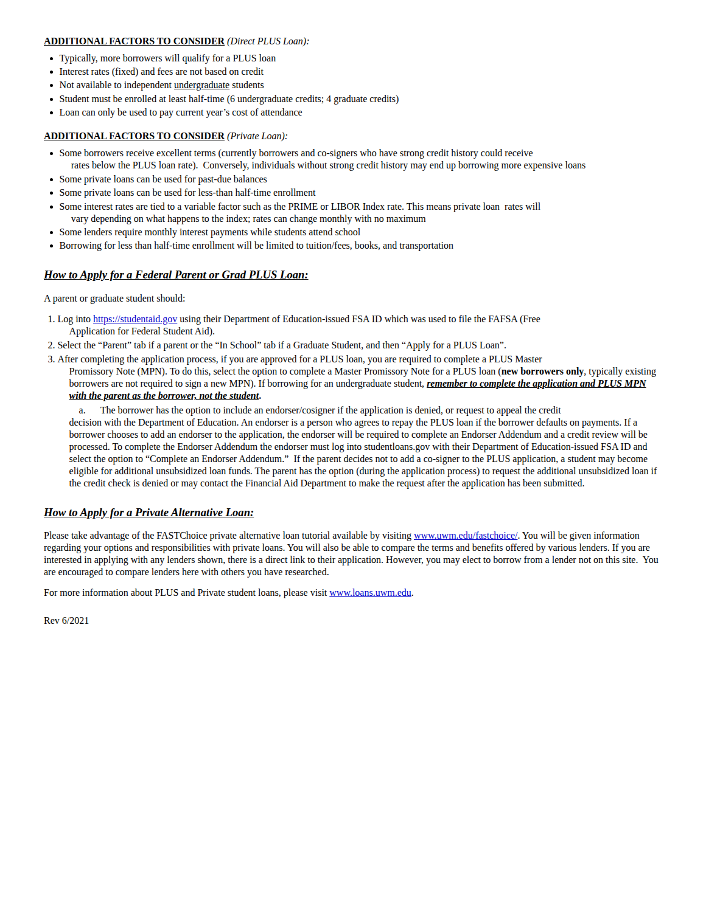ADDITIONAL FACTORS TO CONSIDER
(Direct PLUS Loan):
Typically, more borrowers will qualify for a PLUS loan
Interest rates (fixed) and fees are not based on credit
Not available to independent undergraduate students
Student must be enrolled at least half-time (6 undergraduate credits; 4 graduate credits)
Loan can only be used to pay current year’s cost of attendance
ADDITIONAL FACTORS TO CONSIDER
(Private Loan):
Some borrowers receive excellent terms (currently borrowers and co-signers who have strong credit history could receive rates below the PLUS loan rate). Conversely, individuals without strong credit history may end up borrowing more expensive loans
Some private loans can be used for past-due balances
Some private loans can be used for less-than half-time enrollment
Some interest rates are tied to a variable factor such as the PRIME or LIBOR Index rate. This means private loan rates will vary depending on what happens to the index; rates can change monthly with no maximum
Some lenders require monthly interest payments while students attend school
Borrowing for less than half-time enrollment will be limited to tuition/fees, books, and transportation
How to Apply for a Federal Parent or Grad PLUS Loan:
A parent or graduate student should:
Log into https://studentaid.gov using their Department of Education-issued FSA ID which was used to file the FAFSA (Free Application for Federal Student Aid).
Select the “Parent” tab if a parent or the “In School” tab if a Graduate Student, and then “Apply for a PLUS Loan”.
After completing the application process, if you are approved for a PLUS loan, you are required to complete a PLUS Master Promissory Note (MPN). To do this, select the option to complete a Master Promissory Note for a PLUS loan (new borrowers only, typically existing borrowers are not required to sign a new MPN). If borrowing for an undergraduate student, remember to complete the application and PLUS MPN with the parent as the borrower, not the student. a. The borrower has the option to include an endorser/cosigner if the application is denied, or request to appeal the credit decision with the Department of Education. An endorser is a person who agrees to repay the PLUS loan if the borrower defaults on payments. If a borrower chooses to add an endorser to the application, the endorser will be required to complete an Endorser Addendum and a credit review will be processed. To complete the Endorser Addendum the endorser must log into studentloans.gov with their Department of Education-issued FSA ID and select the option to “Complete an Endorser Addendum.” If the parent decides not to add a co-signer to the PLUS application, a student may become eligible for additional unsubsidized loan funds. The parent has the option (during the application process) to request the additional unsubsidized loan if the credit check is denied or may contact the Financial Aid Department to make the request after the application has been submitted.
How to Apply for a Private Alternative Loan:
Please take advantage of the FASTChoice private alternative loan tutorial available by visiting www.uwm.edu/fastchoice/. You will be given information regarding your options and responsibilities with private loans. You will also be able to compare the terms and benefits offered by various lenders. If you are interested in applying with any lenders shown, there is a direct link to their application. However, you may elect to borrow from a lender not on this site. You are encouraged to compare lenders here with others you have researched.
For more information about PLUS and Private student loans, please visit www.loans.uwm.edu.
Rev 6/2021